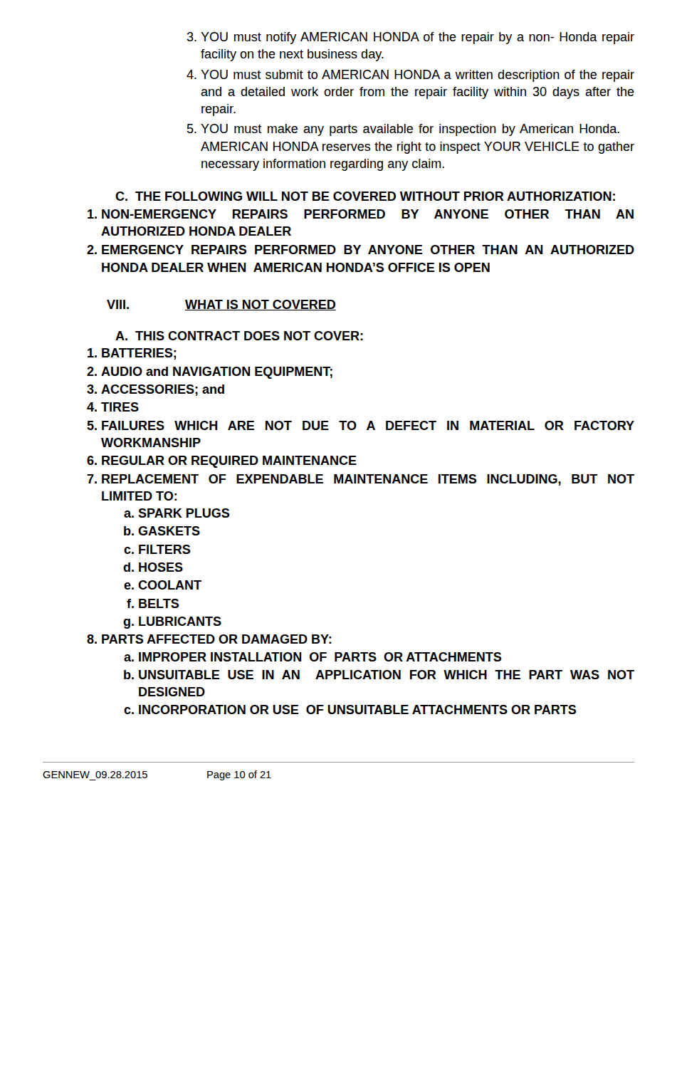YOU must notify AMERICAN HONDA of the repair by a non- Honda repair facility on the next business day.
YOU must submit to AMERICAN HONDA a written description of the repair and a detailed work order from the repair facility within 30 days after the repair.
YOU must make any parts available for inspection by American Honda. AMERICAN HONDA reserves the right to inspect YOUR VEHICLE to gather necessary information regarding any claim.
C.
THE FOLLOWING WILL NOT BE COVERED WITHOUT PRIOR AUTHORIZATION:
NON-EMERGENCY REPAIRS PERFORMED BY ANYONE OTHER THAN AN AUTHORIZED HONDA DEALER
EMERGENCY REPAIRS PERFORMED BY ANYONE OTHER THAN AN AUTHORIZED HONDA DEALER WHEN AMERICAN HONDA’S OFFICE IS OPEN
VIII. WHAT IS NOT COVERED
A.
THIS CONTRACT DOES NOT COVER:
BATTERIES;
AUDIO and NAVIGATION EQUIPMENT;
ACCESSORIES; and
TIRES
FAILURES WHICH ARE NOT DUE TO A DEFECT IN MATERIAL OR FACTORY WORKMANSHIP
REGULAR OR REQUIRED MAINTENANCE
REPLACEMENT OF EXPENDABLE MAINTENANCE ITEMS INCLUDING, BUT NOT LIMITED TO:
SPARK PLUGS
GASKETS
FILTERS
HOSES
COOLANT
BELTS
LUBRICANTS
PARTS AFFECTED OR DAMAGED BY:
IMPROPER INSTALLATION OF PARTS OR ATTACHMENTS
UNSUITABLE USE IN AN APPLICATION FOR WHICH THE PART WAS NOT DESIGNED
INCORPORATION OR USE OF UNSUITABLE ATTACHMENTS OR PARTS
GENNEW_09.28.2015
Page 10 of 21